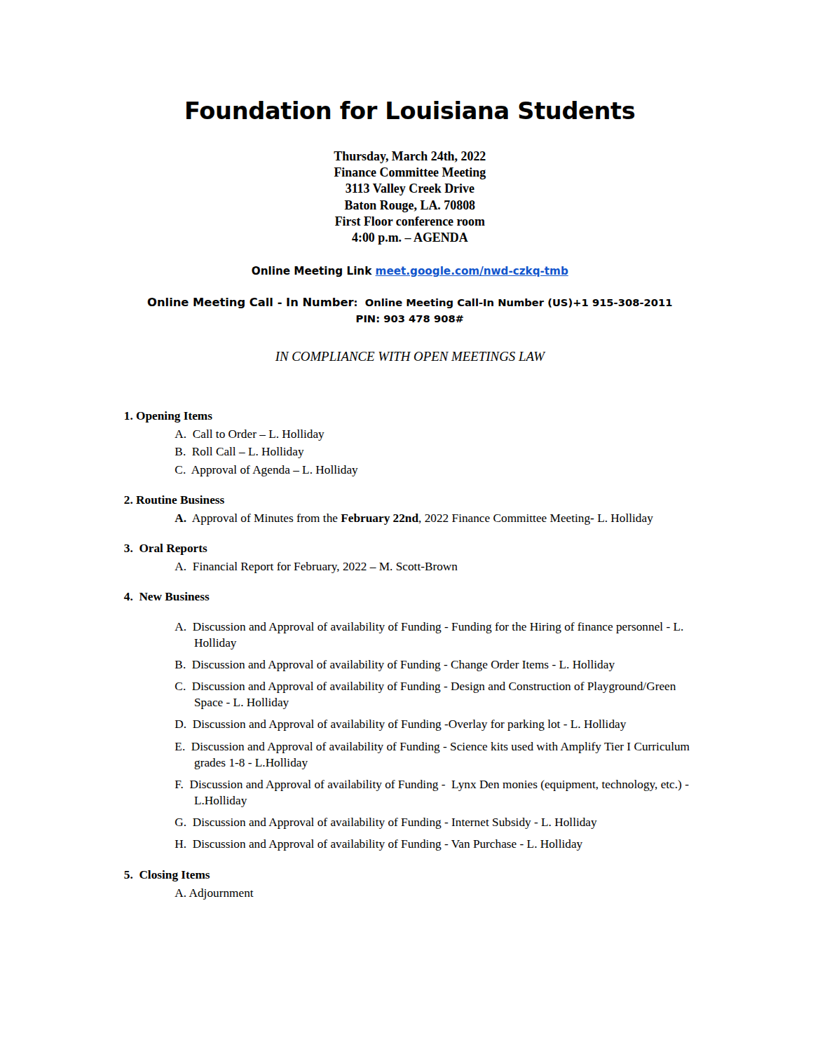Foundation for Louisiana Students
Thursday, March 24th, 2022
Finance Committee Meeting
3113 Valley Creek Drive
Baton Rouge, LA. 70808
First Floor conference room
4:00 p.m. – AGENDA
Online Meeting Link meet.google.com/nwd-czkq-tmb
Online Meeting Call - In Number: Online Meeting Call-In Number (US)+1 915-308-2011
PIN: 903 478 908#
IN COMPLIANCE WITH OPEN MEETINGS LAW
1. Opening Items
A. Call to Order – L. Holliday
B. Roll Call – L. Holliday
C. Approval of Agenda – L. Holliday
2. Routine Business
A. Approval of Minutes from the February 22nd, 2022 Finance Committee Meeting- L. Holliday
3. Oral Reports
A. Financial Report for February, 2022 – M. Scott-Brown
4. New Business
A. Discussion and Approval of availability of Funding - Funding for the Hiring of finance personnel - L. Holliday
B. Discussion and Approval of availability of Funding - Change Order Items - L. Holliday
C. Discussion and Approval of availability of Funding - Design and Construction of Playground/Green Space - L. Holliday
D. Discussion and Approval of availability of Funding -Overlay for parking lot - L. Holliday
E. Discussion and Approval of availability of Funding - Science kits used with Amplify Tier I Curriculum grades 1-8 - L.Holliday
F. Discussion and Approval of availability of Funding - Lynx Den monies (equipment, technology, etc.) - L.Holliday
G. Discussion and Approval of availability of Funding - Internet Subsidy - L. Holliday
H. Discussion and Approval of availability of Funding - Van Purchase - L. Holliday
5. Closing Items
A. Adjournment